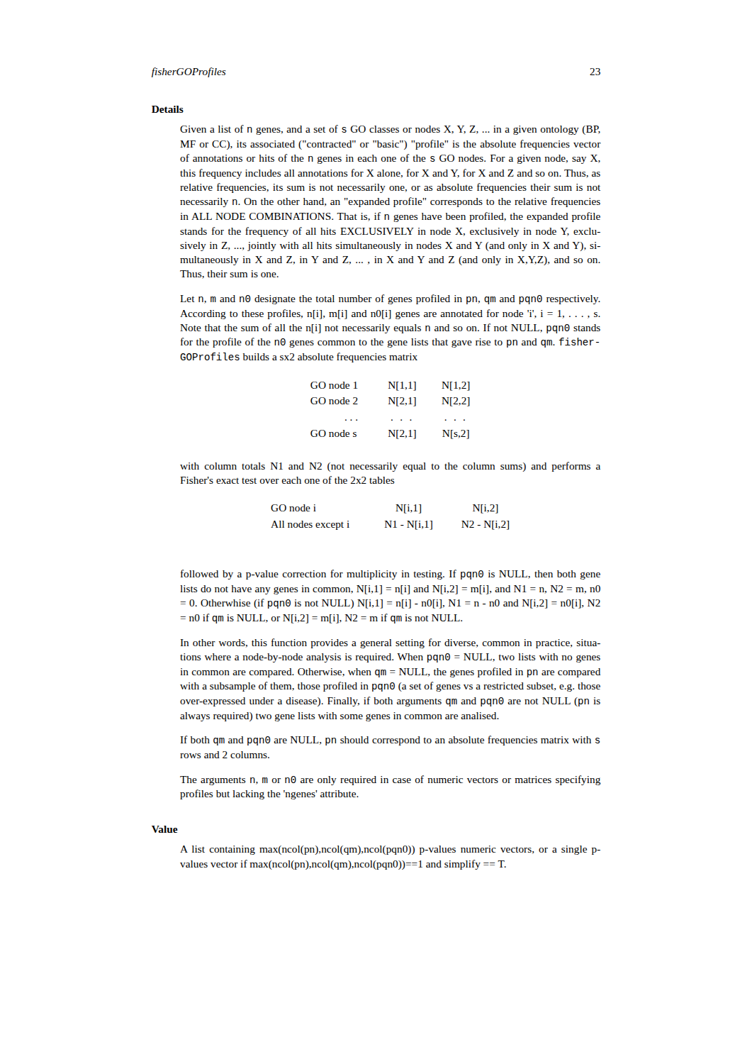fisherGOProfiles 23
Details
Given a list of n genes, and a set of s GO classes or nodes X, Y, Z, ... in a given ontology (BP, MF or CC), its associated ("contracted" or "basic") "profile" is the absolute frequencies vector of annotations or hits of the n genes in each one of the s GO nodes. For a given node, say X, this frequency includes all annotations for X alone, for X and Y, for X and Z and so on. Thus, as relative frequencies, its sum is not necessarily one, or as absolute frequencies their sum is not necessarily n. On the other hand, an "expanded profile" corresponds to the relative frequencies in ALL NODE COMBINATIONS. That is, if n genes have been profiled, the expanded profile stands for the frequency of all hits EXCLUSIVELY in node X, exclusively in node Y, exclusively in Z, ..., jointly with all hits simultaneously in nodes X and Y (and only in X and Y), simultaneously in X and Z, in Y and Z, ... , in X and Y and Z (and only in X,Y,Z), and so on. Thus, their sum is one.
Let n, m and n0 designate the total number of genes profiled in pn, qm and pqn0 respectively. According to these profiles, n[i], m[i] and n0[i] genes are annotated for node 'i', i = 1, . . . , s. Note that the sum of all the n[i] not necessarily equals n and so on. If not NULL, pqn0 stands for the profile of the n0 genes common to the gene lists that gave rise to pn and qm. fisherGOProfiles builds a sx2 absolute frequencies matrix
| GO node 1 | N[1,1] | N[1,2] |
| GO node 2 | N[2,1] | N[2,2] |
| . . . | . . . | . . . |
| GO node s | N[2,1] | N[s,2] |
with column totals N1 and N2 (not necessarily equal to the column sums) and performs a Fisher's exact test over each one of the 2x2 tables
| GO node i | N[i,1] | N[i,2] |
| All nodes except i | N1 - N[i,1] | N2 - N[i,2] |
followed by a p-value correction for multiplicity in testing. If pqn0 is NULL, then both gene lists do not have any genes in common, N[i,1] = n[i] and N[i,2] = m[i], and N1 = n, N2 = m, n0 = 0. Otherwhise (if pqn0 is not NULL) N[i,1] = n[i] - n0[i], N1 = n - n0 and N[i,2] = n0[i], N2 = n0 if qm is NULL, or N[i,2] = m[i], N2 = m if qm is not NULL.
In other words, this function provides a general setting for diverse, common in practice, situations where a node-by-node analysis is required. When pqn0 = NULL, two lists with no genes in common are compared. Otherwise, when qm = NULL, the genes profiled in pn are compared with a subsample of them, those profiled in pqn0 (a set of genes vs a restricted subset, e.g. those over-expressed under a disease). Finally, if both arguments qm and pqn0 are not NULL (pn is always required) two gene lists with some genes in common are analised.
If both qm and pqn0 are NULL, pn should correspond to an absolute frequencies matrix with s rows and 2 columns.
The arguments n, m or n0 are only required in case of numeric vectors or matrices specifying profiles but lacking the 'ngenes' attribute.
Value
A list containing max(ncol(pn),ncol(qm),ncol(pqn0)) p-values numeric vectors, or a single p-values vector if max(ncol(pn),ncol(qm),ncol(pqn0))==1 and simplify == T.